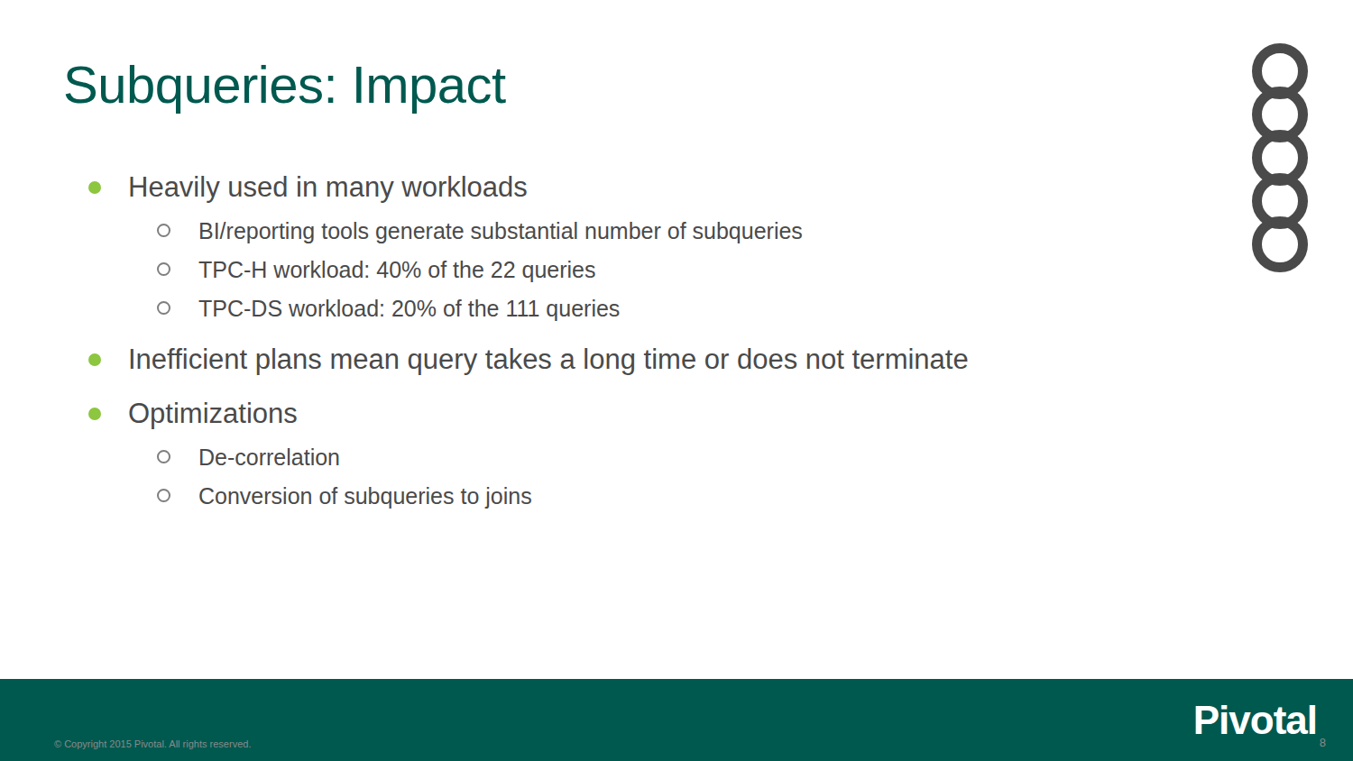Subqueries: Impact
Heavily used in many workloads
BI/reporting tools generate substantial number of subqueries
TPC-H workload: 40% of the 22 queries
TPC-DS workload: 20% of the 111 queries
Inefficient plans mean query takes a long time or does not terminate
Optimizations
De-correlation
Conversion of subqueries to joins
Pivotal
© Copyright 2015 Pivotal. All rights reserved.
8